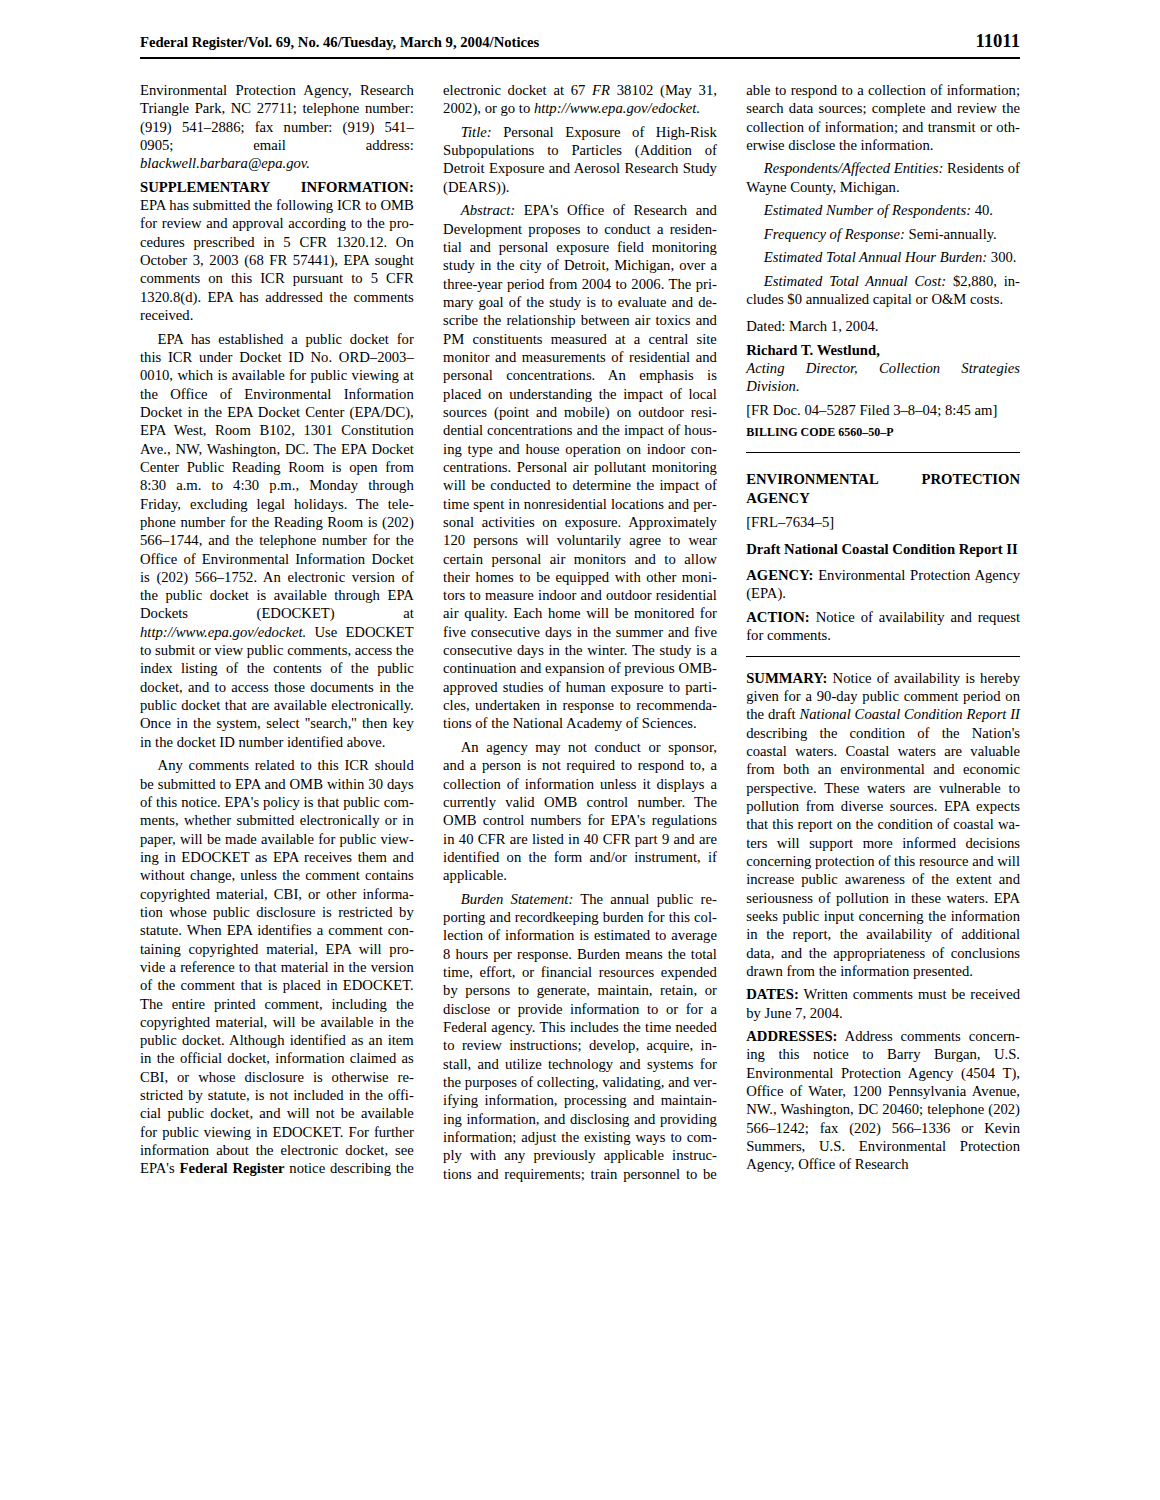Federal Register/Vol. 69, No. 46/Tuesday, March 9, 2004/Notices
11011
Environmental Protection Agency, Research Triangle Park, NC 27711; telephone number: (919) 541–2886; fax number: (919) 541–0905; email address: blackwell.barbara@epa.gov.
SUPPLEMENTARY INFORMATION: EPA has submitted the following ICR to OMB for review and approval according to the procedures prescribed in 5 CFR 1320.12. On October 3, 2003 (68 FR 57441), EPA sought comments on this ICR pursuant to 5 CFR 1320.8(d). EPA has addressed the comments received.
EPA has established a public docket for this ICR under Docket ID No. ORD–2003–0010, which is available for public viewing at the Office of Environmental Information Docket in the EPA Docket Center (EPA/DC), EPA West, Room B102, 1301 Constitution Ave., NW, Washington, DC. The EPA Docket Center Public Reading Room is open from 8:30 a.m. to 4:30 p.m., Monday through Friday, excluding legal holidays. The telephone number for the Reading Room is (202) 566–1744, and the telephone number for the Office of Environmental Information Docket is (202) 566–1752. An electronic version of the public docket is available through EPA Dockets (EDOCKET) at http://www.epa.gov/edocket. Use EDOCKET to submit or view public comments, access the index listing of the contents of the public docket, and to access those documents in the public docket that are available electronically. Once in the system, select ''search,'' then key in the docket ID number identified above.
Any comments related to this ICR should be submitted to EPA and OMB within 30 days of this notice. EPA's policy is that public comments, whether submitted electronically or in paper, will be made available for public viewing in EDOCKET as EPA receives them and without change, unless the comment contains copyrighted material, CBI, or other information whose public disclosure is restricted by statute. When EPA identifies a comment containing copyrighted material, EPA will provide a reference to that material in the version of the comment that is placed in EDOCKET. The entire printed comment, including the copyrighted material, will be available in the public docket. Although identified as an item in the official docket, information claimed as CBI, or whose disclosure is otherwise restricted by statute, is not included in the official public docket, and will not be available for public viewing in EDOCKET. For further information about the electronic docket, see EPA's Federal Register notice describing the electronic docket at 67 FR 38102 (May 31, 2002), or go to http://www.epa.gov/edocket.
Title: Personal Exposure of High-Risk Subpopulations to Particles (Addition of Detroit Exposure and Aerosol Research Study (DEARS)).
Abstract: EPA's Office of Research and Development proposes to conduct a residential and personal exposure field monitoring study in the city of Detroit, Michigan, over a three-year period from 2004 to 2006. The primary goal of the study is to evaluate and describe the relationship between air toxics and PM constituents measured at a central site monitor and measurements of residential and personal concentrations. An emphasis is placed on understanding the impact of local sources (point and mobile) on outdoor residential concentrations and the impact of housing type and house operation on indoor concentrations. Personal air pollutant monitoring will be conducted to determine the impact of time spent in nonresidential locations and personal activities on exposure. Approximately 120 persons will voluntarily agree to wear certain personal air monitors and to allow their homes to be equipped with other monitors to measure indoor and outdoor residential air quality. Each home will be monitored for five consecutive days in the summer and five consecutive days in the winter. The study is a continuation and expansion of previous OMB-approved studies of human exposure to particles, undertaken in response to recommendations of the National Academy of Sciences.
An agency may not conduct or sponsor, and a person is not required to respond to, a collection of information unless it displays a currently valid OMB control number. The OMB control numbers for EPA's regulations in 40 CFR are listed in 40 CFR part 9 and are identified on the form and/or instrument, if applicable.
Burden Statement: The annual public reporting and recordkeeping burden for this collection of information is estimated to average 8 hours per response. Burden means the total time, effort, or financial resources expended by persons to generate, maintain, retain, or disclose or provide information to or for a Federal agency. This includes the time needed to review instructions; develop, acquire, install, and utilize technology and systems for the purposes of collecting, validating, and verifying information, processing and maintaining information, and disclosing and providing information; adjust the existing ways to comply with any previously applicable instructions and requirements; train personnel to be able to respond to a collection of information; search data sources; complete and review the collection of information; and transmit or otherwise disclose the information.
Respondents/Affected Entities: Residents of Wayne County, Michigan.
Estimated Number of Respondents: 40.
Frequency of Response: Semi-annually.
Estimated Total Annual Hour Burden: 300.
Estimated Total Annual Cost: $2,880, includes $0 annualized capital or O&M costs.
Dated: March 1, 2004.
Richard T. Westlund,
Acting Director, Collection Strategies Division.
[FR Doc. 04–5287 Filed 3–8–04; 8:45 am]
BILLING CODE 6560–50–P
ENVIRONMENTAL PROTECTION AGENCY
[FRL–7634–5]
Draft National Coastal Condition Report II
AGENCY: Environmental Protection Agency (EPA).
ACTION: Notice of availability and request for comments.
SUMMARY: Notice of availability is hereby given for a 90-day public comment period on the draft National Coastal Condition Report II describing the condition of the Nation's coastal waters. Coastal waters are valuable from both an environmental and economic perspective. These waters are vulnerable to pollution from diverse sources. EPA expects that this report on the condition of coastal waters will support more informed decisions concerning protection of this resource and will increase public awareness of the extent and seriousness of pollution in these waters. EPA seeks public input concerning the information in the report, the availability of additional data, and the appropriateness of conclusions drawn from the information presented.
DATES: Written comments must be received by June 7, 2004.
ADDRESSES: Address comments concerning this notice to Barry Burgan, U.S. Environmental Protection Agency (4504 T), Office of Water, 1200 Pennsylvania Avenue, NW., Washington, DC 20460; telephone (202) 566–1242; fax (202) 566–1336 or Kevin Summers, U.S. Environmental Protection Agency, Office of Research